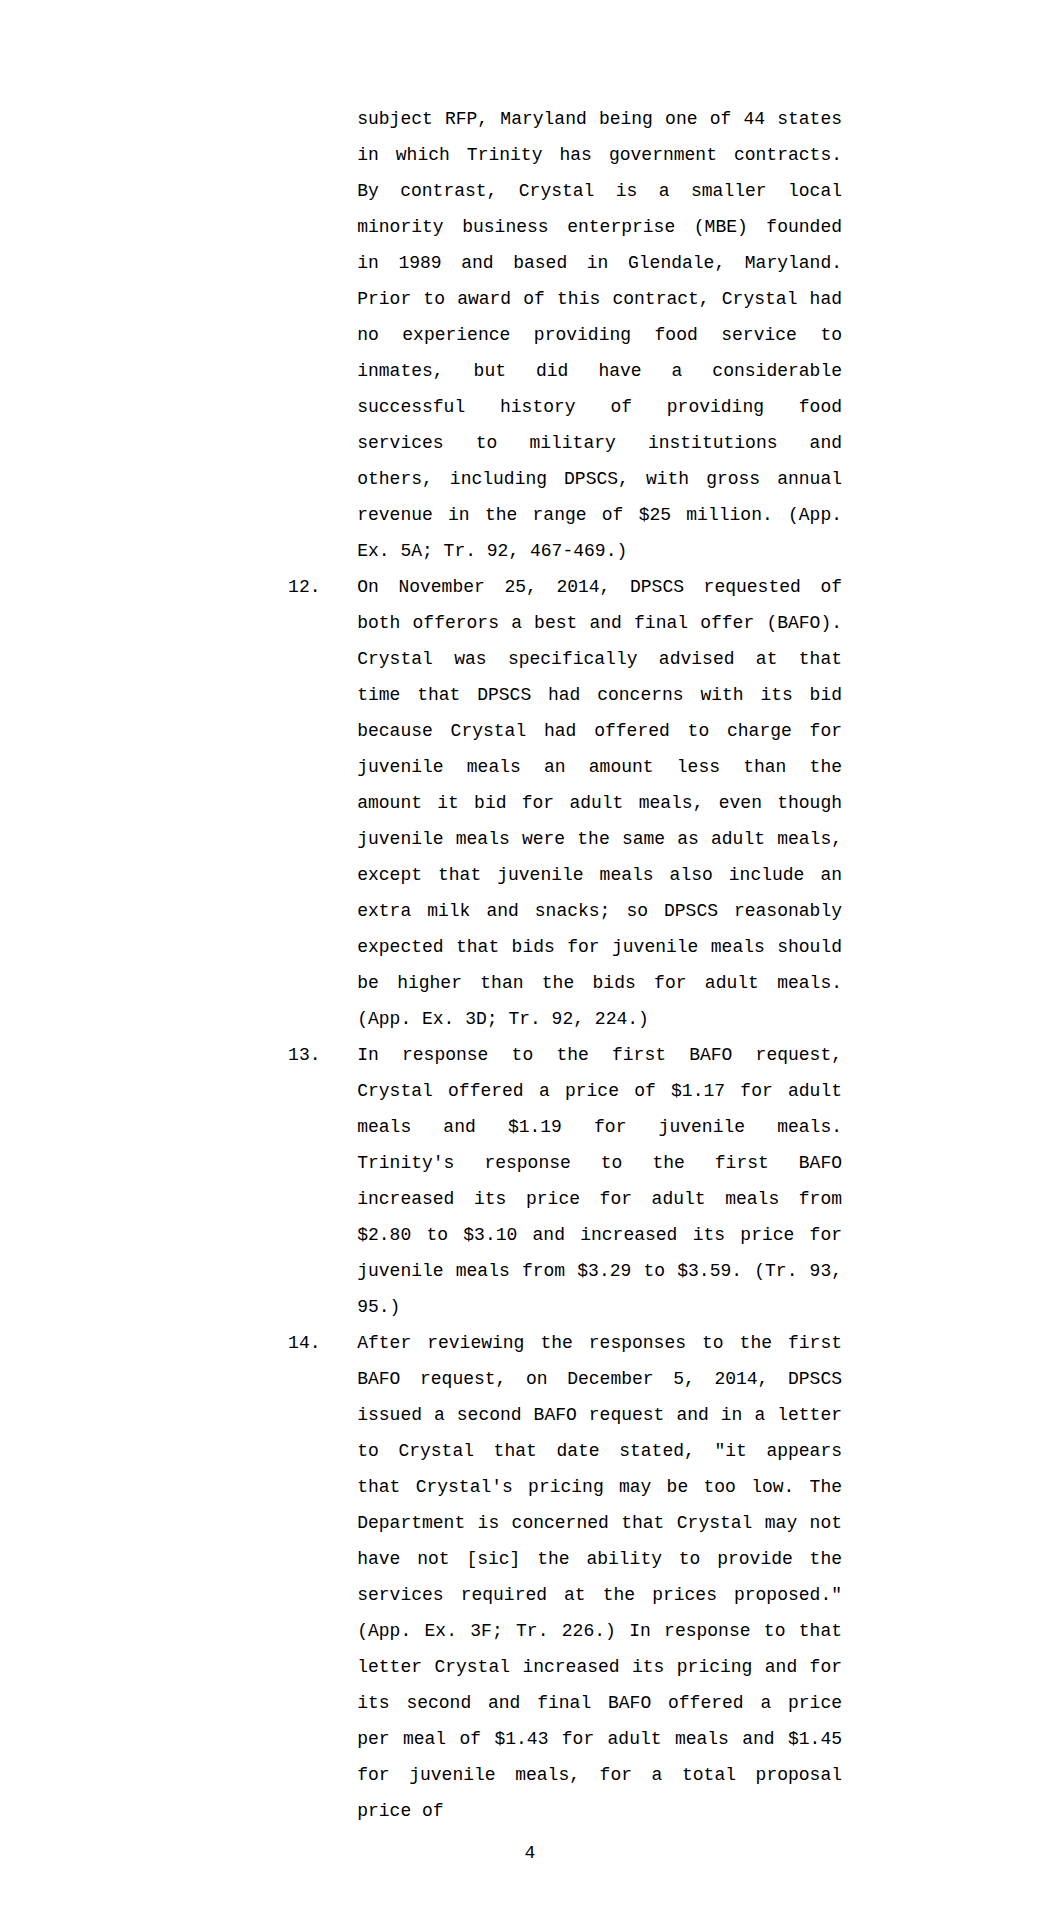subject RFP, Maryland being one of 44 states in which Trinity has government contracts. By contrast, Crystal is a smaller local minority business enterprise (MBE) founded in 1989 and based in Glendale, Maryland. Prior to award of this contract, Crystal had no experience providing food service to inmates, but did have a considerable successful history of providing food services to military institutions and others, including DPSCS, with gross annual revenue in the range of $25 million. (App. Ex. 5A; Tr. 92, 467-469.)
12. On November 25, 2014, DPSCS requested of both offerors a best and final offer (BAFO). Crystal was specifically advised at that time that DPSCS had concerns with its bid because Crystal had offered to charge for juvenile meals an amount less than the amount it bid for adult meals, even though juvenile meals were the same as adult meals, except that juvenile meals also include an extra milk and snacks; so DPSCS reasonably expected that bids for juvenile meals should be higher than the bids for adult meals. (App. Ex. 3D; Tr. 92, 224.)
13. In response to the first BAFO request, Crystal offered a price of $1.17 for adult meals and $1.19 for juvenile meals. Trinity's response to the first BAFO increased its price for adult meals from $2.80 to $3.10 and increased its price for juvenile meals from $3.29 to $3.59. (Tr. 93, 95.)
14. After reviewing the responses to the first BAFO request, on December 5, 2014, DPSCS issued a second BAFO request and in a letter to Crystal that date stated, "it appears that Crystal's pricing may be too low. The Department is concerned that Crystal may not have not [sic] the ability to provide the services required at the prices proposed." (App. Ex. 3F; Tr. 226.) In response to that letter Crystal increased its pricing and for its second and final BAFO offered a price per meal of $1.43 for adult meals and $1.45 for juvenile meals, for a total proposal price of
4